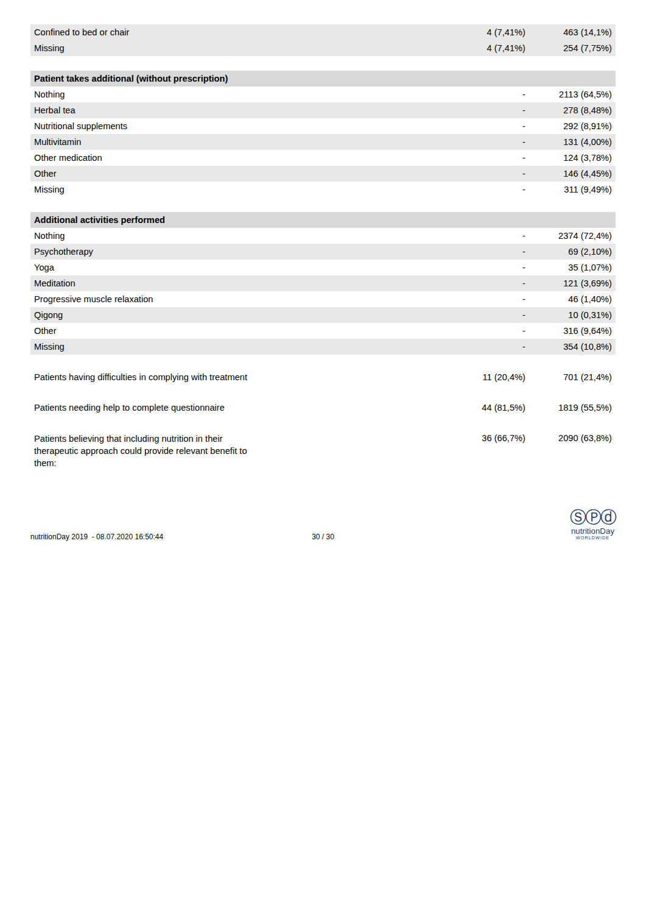| Confined to bed or chair | 4 (7,41%) | 463 (14,1%) |
| Missing | 4 (7,41%) | 254 (7,75%) |
| Patient takes additional (without prescription) | | |
| Nothing | - | 2113 (64,5%) |
| Herbal tea | - | 278 (8,48%) |
| Nutritional supplements | - | 292 (8,91%) |
| Multivitamin | - | 131 (4,00%) |
| Other medication | - | 124 (3,78%) |
| Other | - | 146 (4,45%) |
| Missing | - | 311 (9,49%) |
| Additional activities performed | | |
| Nothing | - | 2374 (72,4%) |
| Psychotherapy | - | 69 (2,10%) |
| Yoga | - | 35 (1,07%) |
| Meditation | - | 121 (3,69%) |
| Progressive muscle relaxation | - | 46 (1,40%) |
| Qigong | - | 10 (0,31%) |
| Other | - | 316 (9,64%) |
| Missing | - | 354 (10,8%) |
| Patients having difficulties in complying with treatment | 11 (20,4%) | 701 (21,4%) |
| Patients needing help to complete questionnaire | 44 (81,5%) | 1819 (55,5%) |
| Patients believing that including nutrition in their therapeutic approach could provide relevant benefit to them: | 36 (66,7%) | 2090 (63,8%) |
nutritionDay 2019 - 08.07.2020 16:50:44
30 / 30
ⓈⓅⓓ
nutritionDay
WORLDWIDE